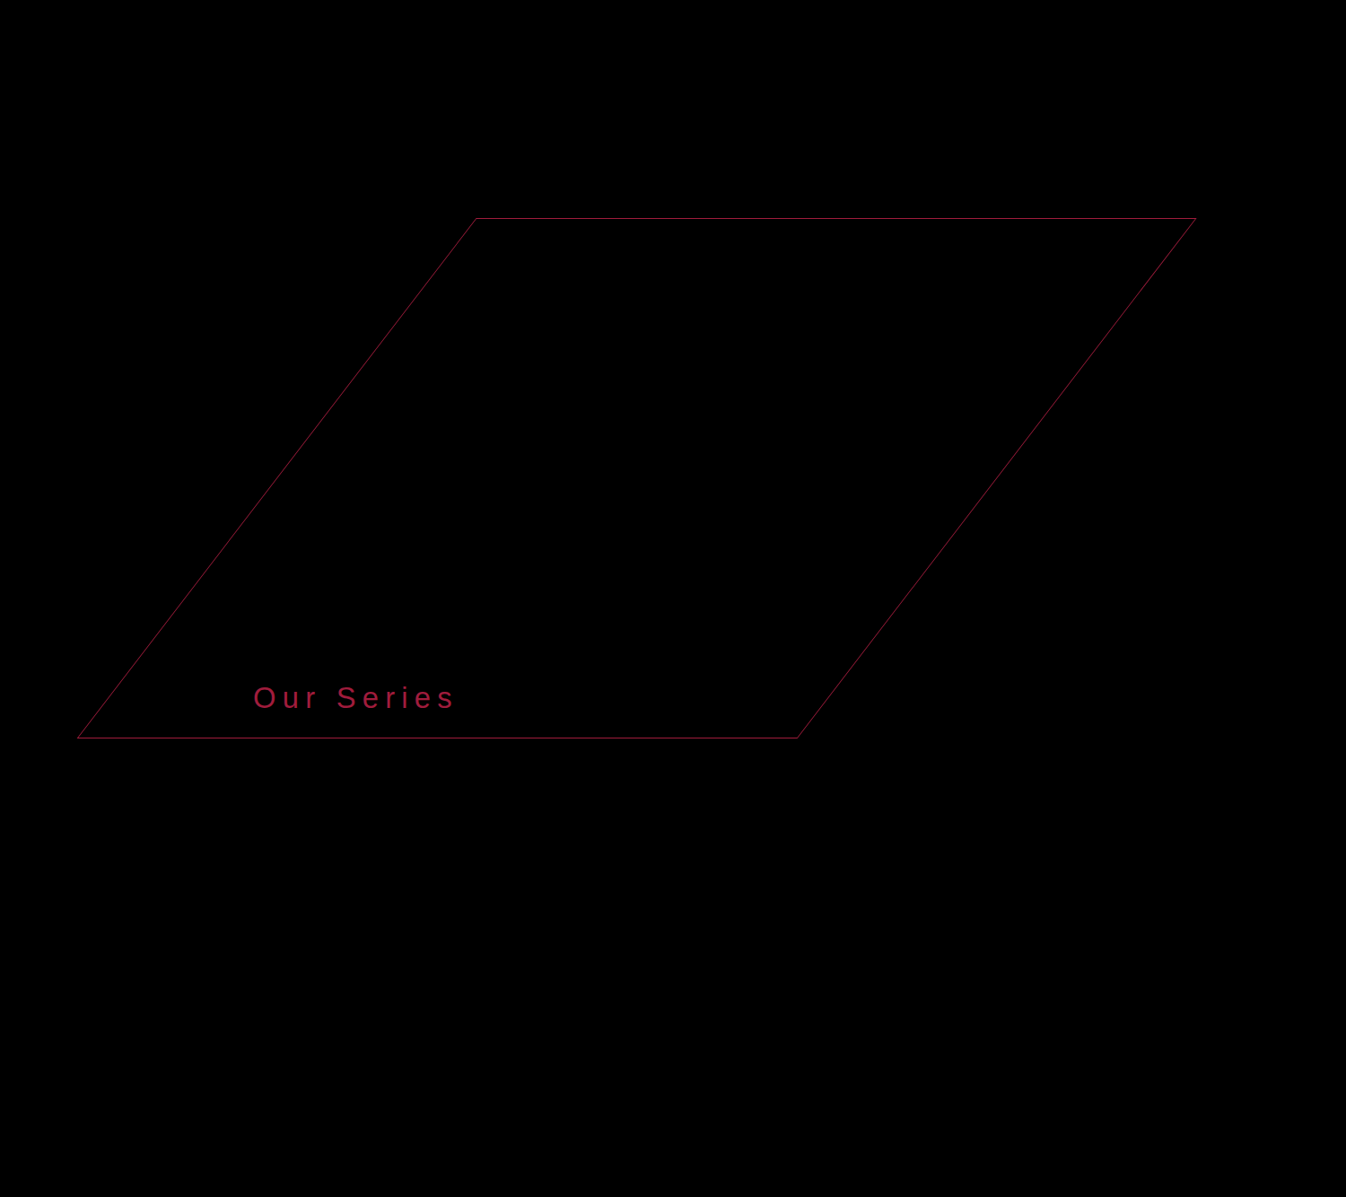Our Series